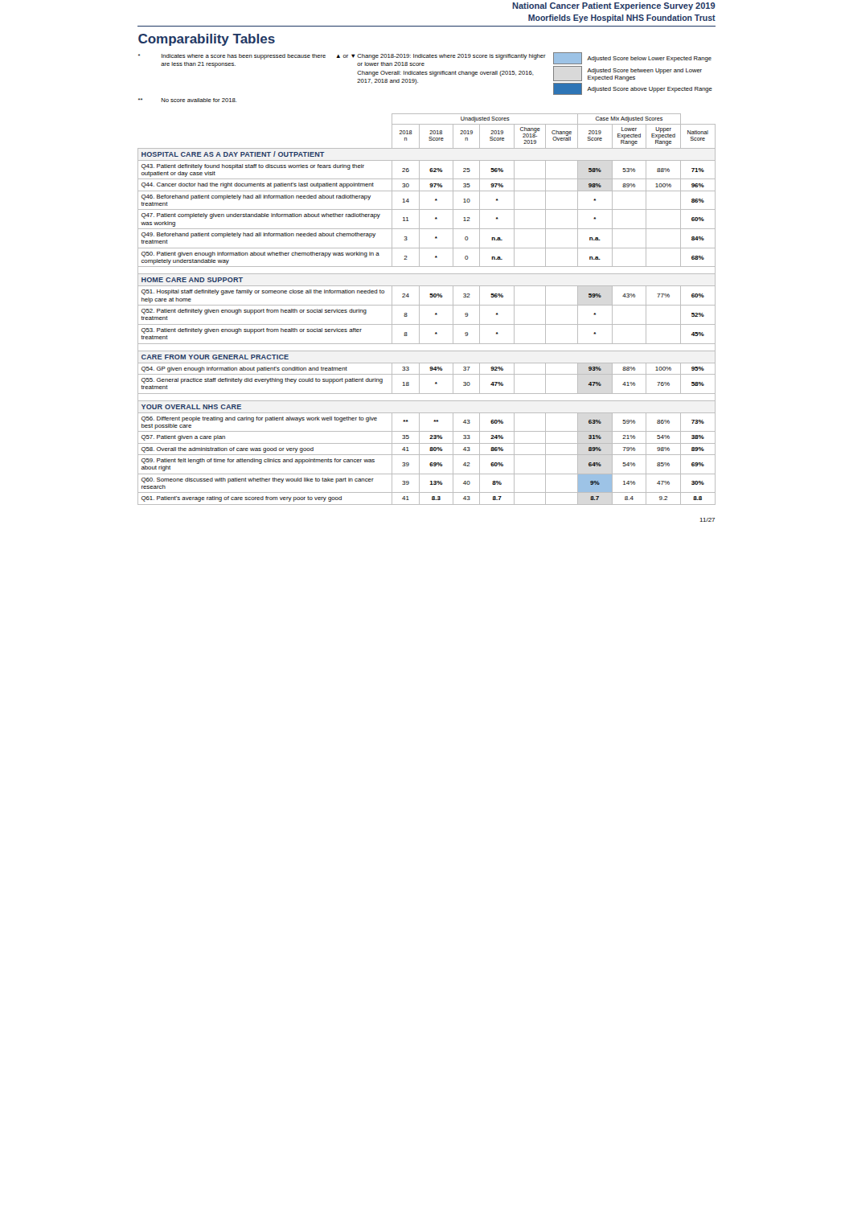National Cancer Patient Experience Survey 2019
Moorfields Eye Hospital NHS Foundation Trust
Comparability Tables
| * | Indicates where a score has been suppressed because there are less than 21 responses. | ▲ or ▼ | Change 2018-2019: Indicates where 2019 score is significantly higher or lower than 2018 score Change Overall: Indicates significant change overall (2015, 2016, 2017, 2018 and 2019). | Adjusted Score below Lower Expected Range Adjusted Score between Upper and Lower Expected Ranges Adjusted Score above Upper Expected Range |
| ** | No score available for 2018. | | | |
| | Unadjusted Scores | Case Mix Adjusted Scores | |
| --- | --- | --- | --- |
| | 2018 n | 2018 Score | 2019 n | 2019 Score | Change 2018- 2019 | Change Overall | 2019 Score | Lower Expected Range | Upper Expected Range | National Score |
| HOSPITAL CARE AS A DAY PATIENT / OUTPATIENT |
| Q43. Patient definitely found hospital staff to discuss worries or fears during their outpatient or day case visit | 26 | 62% | 25 | 56% | | | 58% | 53% | 88% | 71% |
| Q44. Cancer doctor had the right documents at patient's last outpatient appointment | 30 | 97% | 35 | 97% | | | 98% | 89% | 100% | 96% |
| Q46. Beforehand patient completely had all information needed about radiotherapy treatment | 14 | * | 10 | * | | | * | | | 86% |
| Q47. Patient completely given understandable information about whether radiotherapy was working | 11 | * | 12 | * | | | * | | | 60% |
| Q49. Beforehand patient completely had all information needed about chemotherapy treatment | 3 | * | 0 | n.a. | | | n.a. | | | 84% |
| Q50. Patient given enough information about whether chemotherapy was working in a completely understandable way | 2 | * | 0 | n.a. | | | n.a. | | | 68% |
| HOME CARE AND SUPPORT |
| Q51. Hospital staff definitely gave family or someone close all the information needed to help care at home | 24 | 50% | 32 | 56% | | | 59% | 43% | 77% | 60% |
| Q52. Patient definitely given enough support from health or social services during treatment | 8 | * | 9 | * | | | * | | | 52% |
| Q53. Patient definitely given enough support from health or social services after treatment | 8 | * | 9 | * | | | * | | | 45% |
| CARE FROM YOUR GENERAL PRACTICE |
| Q54. GP given enough information about patient's condition and treatment | 33 | 94% | 37 | 92% | | | 93% | 88% | 100% | 95% |
| Q55. General practice staff definitely did everything they could to support patient during treatment | 18 | * | 30 | 47% | | | 47% | 41% | 76% | 58% |
| YOUR OVERALL NHS CARE |
| Q56. Different people treating and caring for patient always work well together to give best possible care | ** | ** | 43 | 60% | | | 63% | 59% | 86% | 73% |
| Q57. Patient given a care plan | 35 | 23% | 33 | 24% | | | 31% | 21% | 54% | 38% |
| Q58. Overall the administration of care was good or very good | 41 | 80% | 43 | 86% | | | 89% | 79% | 98% | 89% |
| Q59. Patient felt length of time for attending clinics and appointments for cancer was about right | 39 | 69% | 42 | 60% | | | 64% | 54% | 85% | 69% |
| Q60. Someone discussed with patient whether they would like to take part in cancer research | 39 | 13% | 40 | 8% | | | 9% | 14% | 47% | 30% |
| Q61. Patient's average rating of care scored from very poor to very good | 41 | 8.3 | 43 | 8.7 | | | 8.7 | 8.4 | 9.2 | 8.8 |
11/27